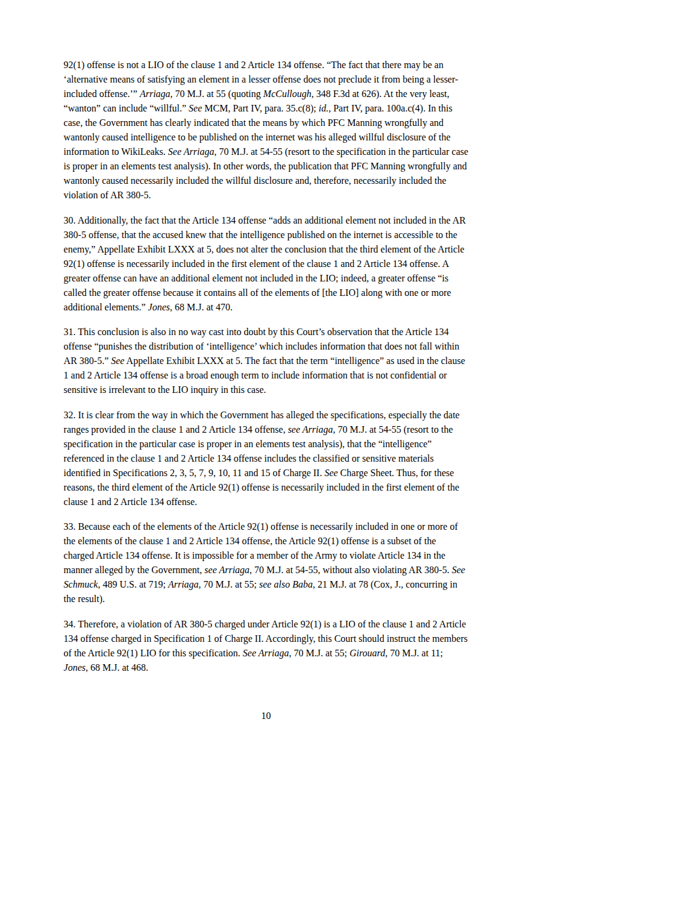92(1) offense is not a LIO of the clause 1 and 2 Article 134 offense. “The fact that there may be an ‘alternative means of satisfying an element in a lesser offense does not preclude it from being a lesser-included offense.’” Arriaga, 70 M.J. at 55 (quoting McCullough, 348 F.3d at 626). At the very least, “wanton” can include “willful.” See MCM, Part IV, para. 35.c(8); id., Part IV, para. 100a.c(4). In this case, the Government has clearly indicated that the means by which PFC Manning wrongfully and wantonly caused intelligence to be published on the internet was his alleged willful disclosure of the information to WikiLeaks. See Arriaga, 70 M.J. at 54-55 (resort to the specification in the particular case is proper in an elements test analysis). In other words, the publication that PFC Manning wrongfully and wantonly caused necessarily included the willful disclosure and, therefore, necessarily included the violation of AR 380-5.
30. Additionally, the fact that the Article 134 offense “adds an additional element not included in the AR 380-5 offense, that the accused knew that the intelligence published on the internet is accessible to the enemy,” Appellate Exhibit LXXX at 5, does not alter the conclusion that the third element of the Article 92(1) offense is necessarily included in the first element of the clause 1 and 2 Article 134 offense. A greater offense can have an additional element not included in the LIO; indeed, a greater offense “is called the greater offense because it contains all of the elements of [the LIO] along with one or more additional elements.” Jones, 68 M.J. at 470.
31. This conclusion is also in no way cast into doubt by this Court’s observation that the Article 134 offense “punishes the distribution of ‘intelligence’ which includes information that does not fall within AR 380-5.” See Appellate Exhibit LXXX at 5. The fact that the term “intelligence” as used in the clause 1 and 2 Article 134 offense is a broad enough term to include information that is not confidential or sensitive is irrelevant to the LIO inquiry in this case.
32. It is clear from the way in which the Government has alleged the specifications, especially the date ranges provided in the clause 1 and 2 Article 134 offense, see Arriaga, 70 M.J. at 54-55 (resort to the specification in the particular case is proper in an elements test analysis), that the “intelligence” referenced in the clause 1 and 2 Article 134 offense includes the classified or sensitive materials identified in Specifications 2, 3, 5, 7, 9, 10, 11 and 15 of Charge II. See Charge Sheet. Thus, for these reasons, the third element of the Article 92(1) offense is necessarily included in the first element of the clause 1 and 2 Article 134 offense.
33. Because each of the elements of the Article 92(1) offense is necessarily included in one or more of the elements of the clause 1 and 2 Article 134 offense, the Article 92(1) offense is a subset of the charged Article 134 offense. It is impossible for a member of the Army to violate Article 134 in the manner alleged by the Government, see Arriaga, 70 M.J. at 54-55, without also violating AR 380-5. See Schmuck, 489 U.S. at 719; Arriaga, 70 M.J. at 55; see also Baba, 21 M.J. at 78 (Cox, J., concurring in the result).
34. Therefore, a violation of AR 380-5 charged under Article 92(1) is a LIO of the clause 1 and 2 Article 134 offense charged in Specification 1 of Charge II. Accordingly, this Court should instruct the members of the Article 92(1) LIO for this specification. See Arriaga, 70 M.J. at 55; Girouard, 70 M.J. at 11; Jones, 68 M.J. at 468.
10